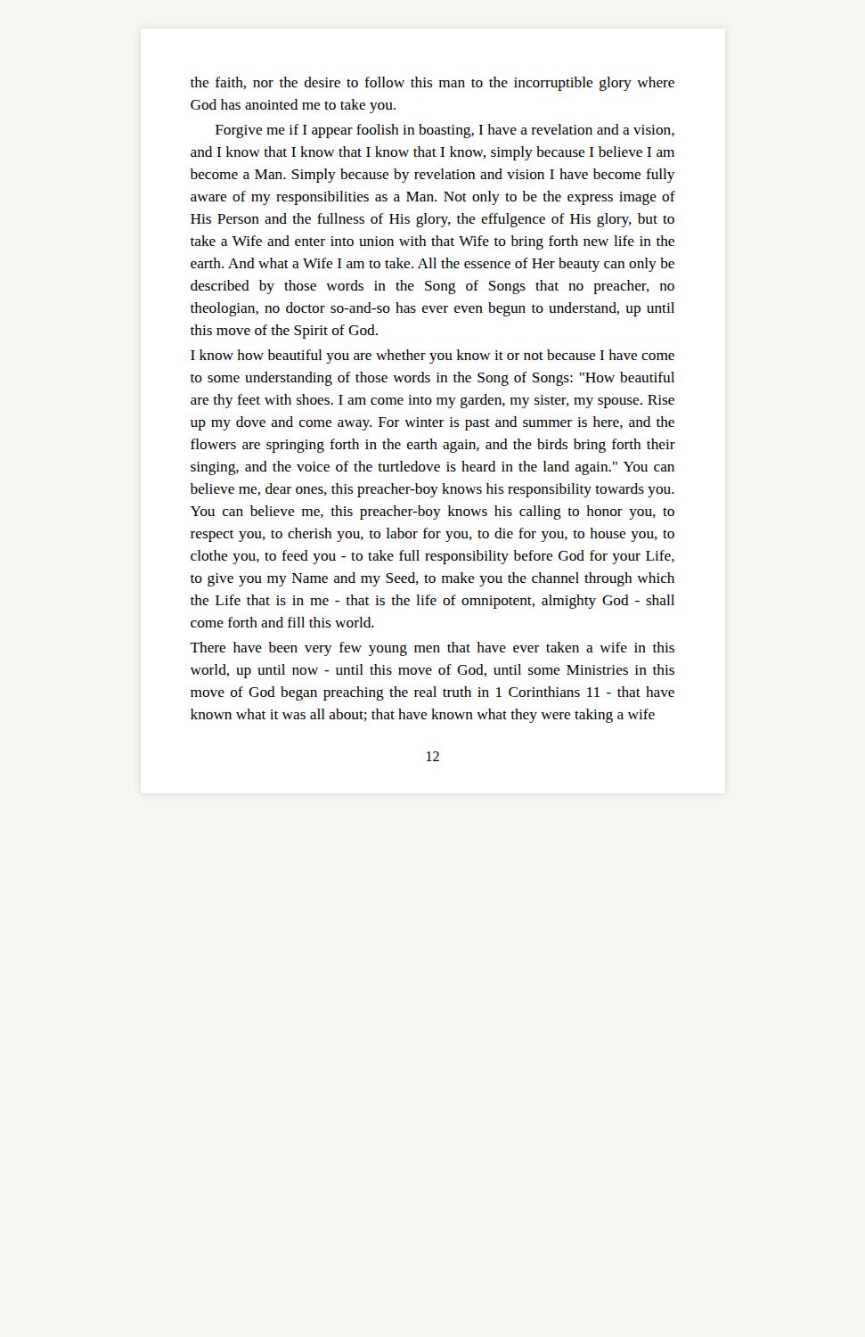the faith, nor the desire to follow this man to the incorruptible glory where God has anointed me to take you.
Forgive me if I appear foolish in boasting, I have a revelation and a vision, and I know that I know that I know that I know, simply because I believe I am become a Man. Simply because by revelation and vision I have become fully aware of my responsibilities as a Man. Not only to be the express image of His Person and the fullness of His glory, the effulgence of His glory, but to take a Wife and enter into union with that Wife to bring forth new life in the earth. And what a Wife I am to take. All the essence of Her beauty can only be described by those words in the Song of Songs that no preacher, no theologian, no doctor so-and-so has ever even begun to understand, up until this move of the Spirit of God.
I know how beautiful you are whether you know it or not because I have come to some understanding of those words in the Song of Songs: "How beautiful are thy feet with shoes. I am come into my garden, my sister, my spouse. Rise up my dove and come away. For winter is past and summer is here, and the flowers are springing forth in the earth again, and the birds bring forth their singing, and the voice of the turtledove is heard in the land again." You can believe me, dear ones, this preacher-boy knows his responsibility towards you. You can believe me, this preacher-boy knows his calling to honor you, to respect you, to cherish you, to labor for you, to die for you, to house you, to clothe you, to feed you - to take full responsibility before God for your Life, to give you my Name and my Seed, to make you the channel through which the Life that is in me - that is the life of omnipotent, almighty God - shall come forth and fill this world.
There have been very few young men that have ever taken a wife in this world, up until now - until this move of God, until some Ministries in this move of God began preaching the real truth in 1 Corinthians 11 - that have known what it was all about; that have known what they were taking a wife
12